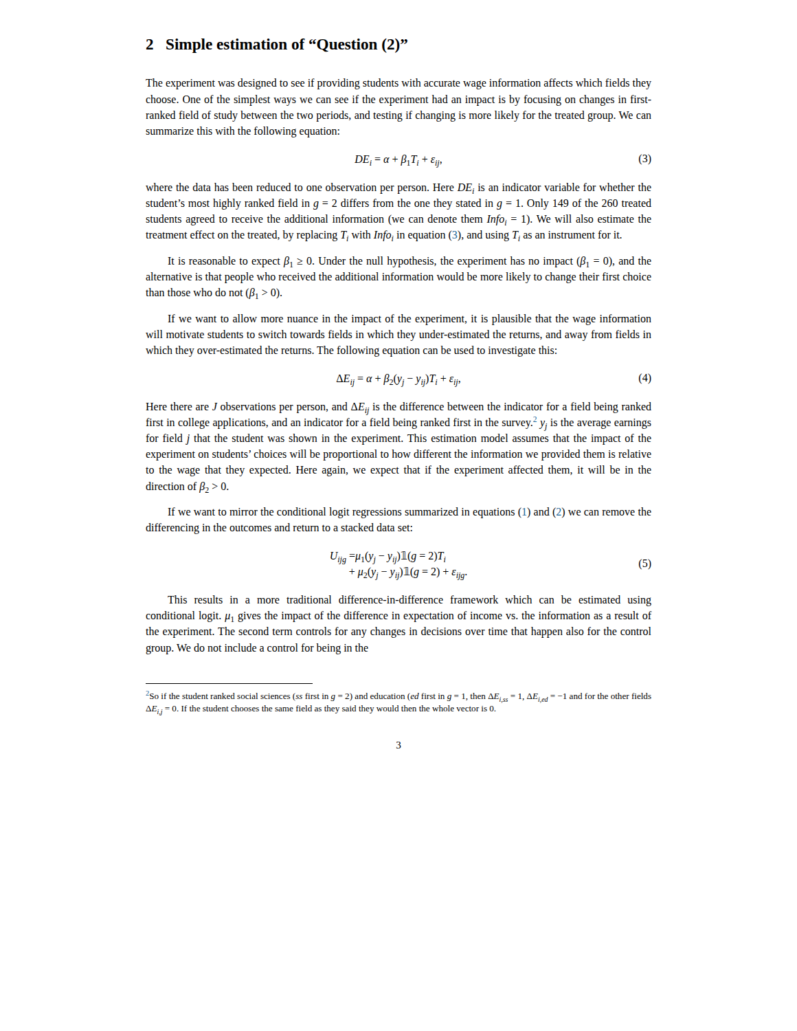2 Simple estimation of “Question (2)”
The experiment was designed to see if providing students with accurate wage information affects which fields they choose. One of the simplest ways we can see if the experiment had an impact is by focusing on changes in first-ranked field of study between the two periods, and testing if changing is more likely for the treated group. We can summarize this with the following equation:
DEi = α + β1Ti + εij, (3)
where the data has been reduced to one observation per person. Here DEi is an indicator variable for whether the student’s most highly ranked field in g = 2 differs from the one they stated in g = 1. Only 149 of the 260 treated students agreed to receive the additional information (we can denote them Infoi = 1). We will also estimate the treatment effect on the treated, by replacing Ti with Infoi in equation (3), and using Ti as an instrument for it.
It is reasonable to expect β1 ≥ 0. Under the null hypothesis, the experiment has no impact (β1 = 0), and the alternative is that people who received the additional information would be more likely to change their first choice than those who do not (β1 > 0).
If we want to allow more nuance in the impact of the experiment, it is plausible that the wage information will motivate students to switch towards fields in which they under-estimated the returns, and away from fields in which they over-estimated the returns. The following equation can be used to investigate this:
ΔEij = α + β2(yj − yij)Ti + εij, (4)
Here there are J observations per person, and ΔEij is the difference between the indicator for a field being ranked first in college applications, and an indicator for a field being ranked first in the survey.2 yj is the average earnings for field j that the student was shown in the experiment. This estimation model assumes that the impact of the experiment on students’ choices will be proportional to how different the information we provided them is relative to the wage that they expected. Here again, we expect that if the experiment affected them, it will be in the direction of β2 > 0.
If we want to mirror the conditional logit regressions summarized in equations (1) and (2) we can remove the differencing in the outcomes and return to a stacked data set:
Uijg =μ1(yj − yij)𝟙(g = 2)Ti
+ μ2(yj − yij)𝟙(g = 2) + εijg. (5)
This results in a more traditional difference-in-difference framework which can be estimated using conditional logit. μ1 gives the impact of the difference in expectation of income vs. the information as a result of the experiment. The second term controls for any changes in decisions over time that happen also for the control group. We do not include a control for being in the
2 So if the student ranked social sciences (ss first in g = 2) and education (ed first in g = 1, then ΔEi,ss = 1, ΔEi,ed = −1 and for the other fields ΔEi,j = 0. If the student chooses the same field as they said they would then the whole vector is 0.
3